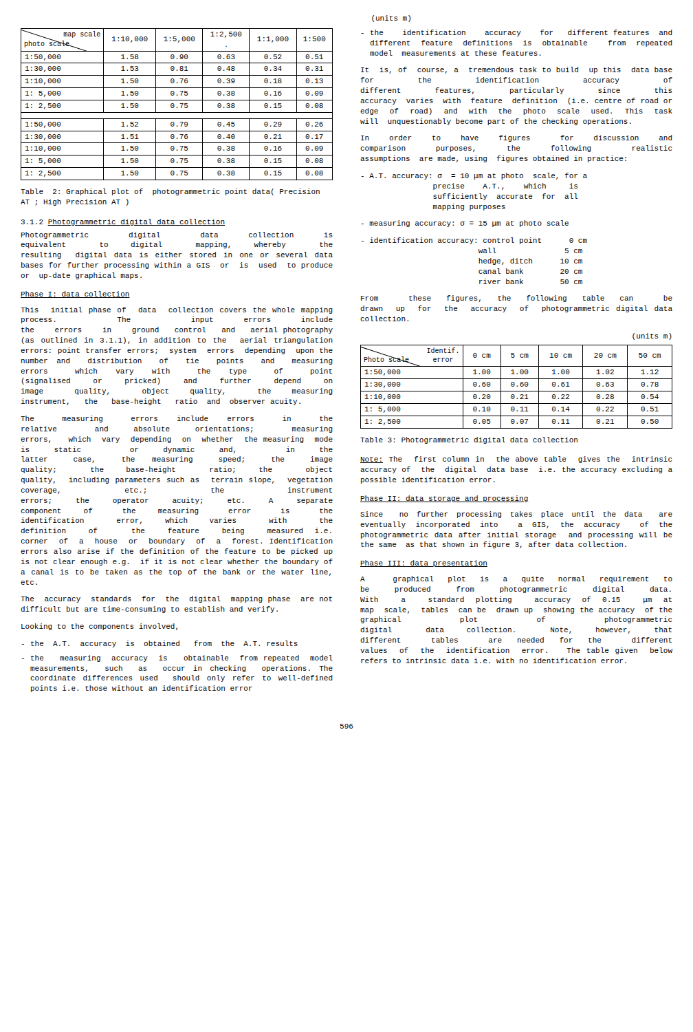(units m)
| map scale photo scale | 1:10,000 | 1:5,000 | 1:2,500 . | 1:1,000 | 1:500 |
| 1:50,000 | 1.58 | 0.90 | 0.63 | 0.52 | 0.51 |
| 1:30,000 | 1.53 | 0.81 | 0.48 | 0.34 | 0.31 |
| 1:10,000 | 1.50 | 0.76 | 0.39 | 0.18 | 0.13 |
| 1: 5,000 | 1.50 | 0.75 | 0.38 | 0.16 | 0.09 |
| 1: 2,500 | 1.50 | 0.75 | 0.38 | 0.15 | 0.08 |
| 1:50,000 | 1.52 | 0.79 | 0.45 | 0.29 | 0.26 |
| 1:30,000 | 1.51 | 0.76 | 0.40 | 0.21 | 0.17 |
| 1:10,000 | 1.50 | 0.75 | 0.38 | 0.16 | 0.09 |
| 1: 5,000 | 1.50 | 0.75 | 0.38 | 0.15 | 0.08 |
| 1: 2,500 | 1.50 | 0.75 | 0.38 | 0.15 | 0.08 |
Table 2: Graphical plot of photogrammetric point data( Precision AT ; High Precision AT )
3.1.2 Photogrammetric digital data collection
Photogrammetric digital data collection is equivalent to digital mapping, whereby the resulting digital data is either stored in one or several data bases for further processing within a GIS or is used to produce or up-date graphical maps.
Phase I: data collection
This initial phase of data collection covers the whole mapping process. The input errors include the errors in ground control and aerial photography (as outlined in 3.1.1), in addition to the aerial triangulation errors: point transfer errors; system errors depending upon the number and distribution of tie points and measuring errors which vary with the type of point (signalised or pricked) and further depend on image quality, object quality, the measuring instrument, the base-height ratio and observer acuity.
The measuring errors include errors in the relative and absolute orientations; measuring errors, which vary depending on whether the measuring mode is static or dynamic and, in the latter case, the measuring speed; the image quality; the base-height ratio; the object quality, including parameters such as terrain slope, vegetation coverage, etc.; the instrument errors; the operator acuity; etc. A separate component of the measuring error is the identification error, which varies with the definition of the feature being measured i.e. corner of a house or boundary of a forest. Identification errors also arise if the definition of the feature to be picked up is not clear enough e.g. if it is not clear whether the boundary of a canal is to be taken as the top of the bank or the water line, etc.
The accuracy standards for the digital mapping phase are not difficult but are time-consuming to establish and verify.
Looking to the components involved,
the A.T. accuracy is obtained from the A.T. results
the measuring accuracy is obtainable from repeated model measurements, such as occur in checking operations. The coordinate differences used should only refer to well-defined points i.e. those without an identification error
the identification accuracy for different features and different feature definitions is obtainable from repeated model measurements at these features.
It is, of course, a tremendous task to build up this data base for the identification accuracy of different features, particularly since this accuracy varies with feature definition (i.e. centre of road or edge of road) and with the photo scale used. This task will unquestionably become part of the checking operations.
In order to have figures for discussion and comparison purposes, the following realistic assumptions are made, using figures obtained in practice:
- A.T. accuracy: σ = 10 μm at photo scale, for a precise A.T., which is sufficiently accurate for all mapping purposes
- measuring accuracy: σ = 15 μm at photo scale
- identification accuracy: control point 0 cm wall 5 cm hedge, ditch 10 cm canal bank 20 cm river bank 50 cm
From these figures, the following table can be drawn up for the accuracy of photogrammetric digital data collection.
(units m)
| Identif. error Photo scale | 0 cm | 5 cm | 10 cm | 20 cm | 50 cm |
| 1:50,000 | 1.00 | 1.00 | 1.00 | 1.02 | 1.12 |
| 1:30,000 | 0.60 | 0.60 | 0.61 | 0.63 | 0.78 |
| 1:10,000 | 0.20 | 0.21 | 0.22 | 0.28 | 0.54 |
| 1: 5,000 | 0.10 | 0.11 | 0.14 | 0.22 | 0.51 |
| 1: 2,500 | 0.05 | 0.07 | 0.11 | 0.21 | 0.50 |
Table 3: Photogrammetric digital data collection
Note: The first column in the above table gives the intrinsic accuracy of the digital data base i.e. the accuracy excluding a possible identification error.
Phase II: data storage and processing
Since no further processing takes place until the data are eventually incorporated into a GIS, the accuracy of the photogrammetric data after initial storage and processing will be the same as that shown in figure 3, after data collection.
Phase III: data presentation
A graphical plot is a quite normal requirement to be produced from photogrammetric digital data. With a standard plotting accuracy of 0.15 μm at map scale, tables can be drawn up showing the accuracy of the graphical plot of photogrammetric digital data collection. Note, however, that different tables are needed for the different values of the identification error. The table given below refers to intrinsic data i.e. with no identification error.
596